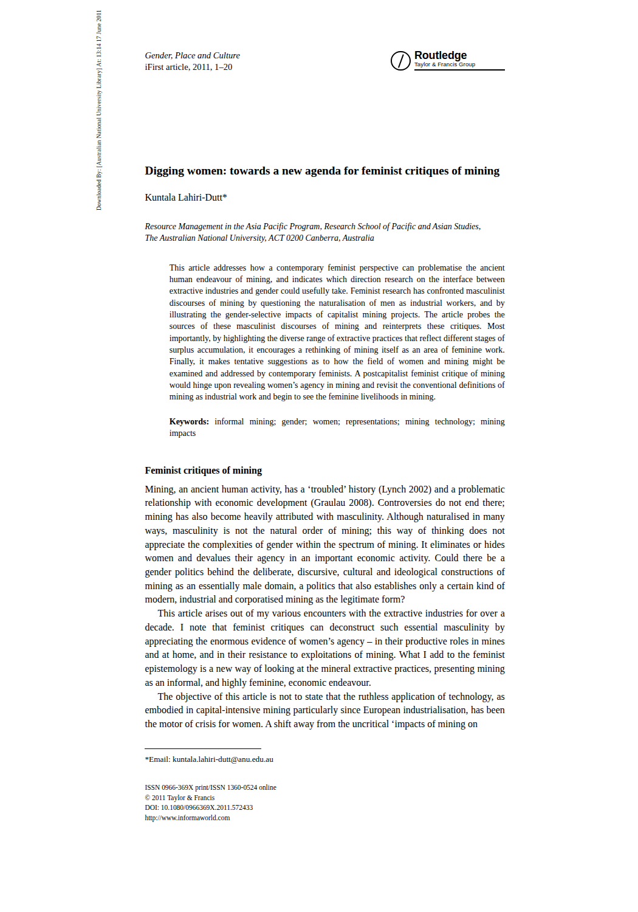Downloaded By: [Australian National University Library] At: 13:14 17 June 2011
Gender, Place and Culture
iFirst article, 2011, 1–20
Routledge
Taylor & Francis Group
Digging women: towards a new agenda for feminist critiques of mining
Kuntala Lahiri-Dutt*
Resource Management in the Asia Pacific Program, Research School of Pacific and Asian Studies,
The Australian National University, ACT 0200 Canberra, Australia
This article addresses how a contemporary feminist perspective can problematise the ancient human endeavour of mining, and indicates which direction research on the interface between extractive industries and gender could usefully take. Feminist research has confronted masculinist discourses of mining by questioning the naturalisation of men as industrial workers, and by illustrating the gender-selective impacts of capitalist mining projects. The article probes the sources of these masculinist discourses of mining and reinterprets these critiques. Most importantly, by highlighting the diverse range of extractive practices that reflect different stages of surplus accumulation, it encourages a rethinking of mining itself as an area of feminine work. Finally, it makes tentative suggestions as to how the field of women and mining might be examined and addressed by contemporary feminists. A postcapitalist feminist critique of mining would hinge upon revealing women’s agency in mining and revisit the conventional definitions of mining as industrial work and begin to see the feminine livelihoods in mining.
Keywords: informal mining; gender; women; representations; mining technology; mining impacts
Feminist critiques of mining
Mining, an ancient human activity, has a ‘troubled’ history (Lynch 2002) and a problematic relationship with economic development (Graulau 2008). Controversies do not end there; mining has also become heavily attributed with masculinity. Although naturalised in many ways, masculinity is not the natural order of mining; this way of thinking does not appreciate the complexities of gender within the spectrum of mining. It eliminates or hides women and devalues their agency in an important economic activity. Could there be a gender politics behind the deliberate, discursive, cultural and ideological constructions of mining as an essentially male domain, a politics that also establishes only a certain kind of modern, industrial and corporatised mining as the legitimate form?
This article arises out of my various encounters with the extractive industries for over a decade. I note that feminist critiques can deconstruct such essential masculinity by appreciating the enormous evidence of women’s agency – in their productive roles in mines and at home, and in their resistance to exploitations of mining. What I add to the feminist epistemology is a new way of looking at the mineral extractive practices, presenting mining as an informal, and highly feminine, economic endeavour.
The objective of this article is not to state that the ruthless application of technology, as embodied in capital-intensive mining particularly since European industrialisation, has been the motor of crisis for women. A shift away from the uncritical ‘impacts of mining on
*Email: kuntala.lahiri-dutt@anu.edu.au
ISSN 0966-369X print/ISSN 1360-0524 online
© 2011 Taylor & Francis
DOI: 10.1080/0966369X.2011.572433
http://www.informaworld.com